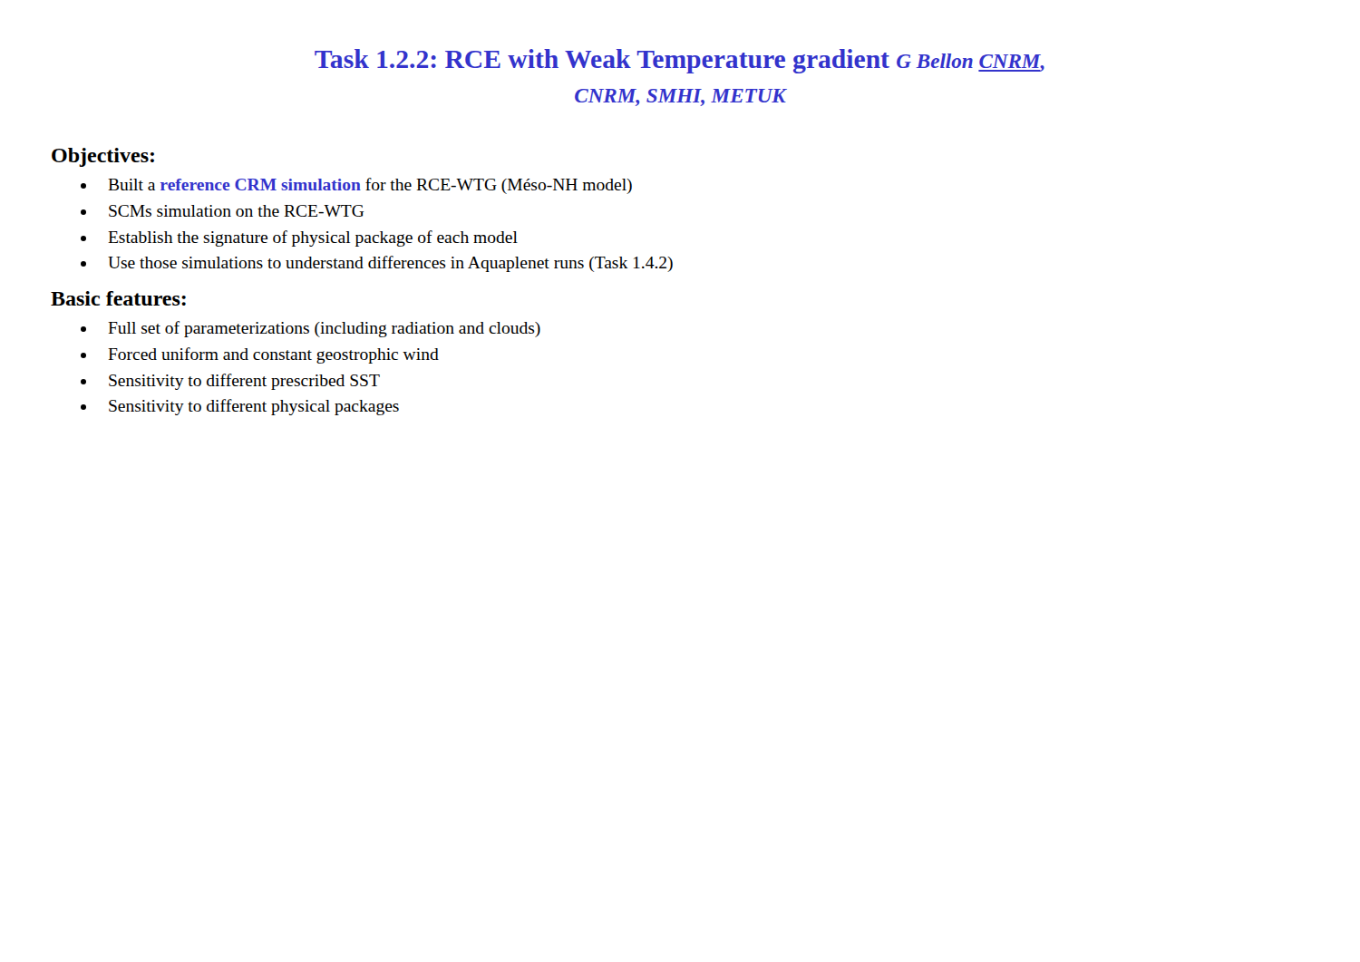Task 1.2.2: RCE with Weak Temperature gradient G Bellon CNRM,
CNRM, SMHI, METUK
Objectives:
Built a reference CRM simulation for the RCE-WTG (Méso-NH model)
SCMs simulation on the RCE-WTG
Establish the signature of physical package of each model
Use those simulations to understand differences in Aquaplenet runs (Task 1.4.2)
Basic features:
Full set of parameterizations (including radiation and clouds)
Forced uniform and constant geostrophic wind
Sensitivity to different prescribed SST
Sensitivity to different physical packages